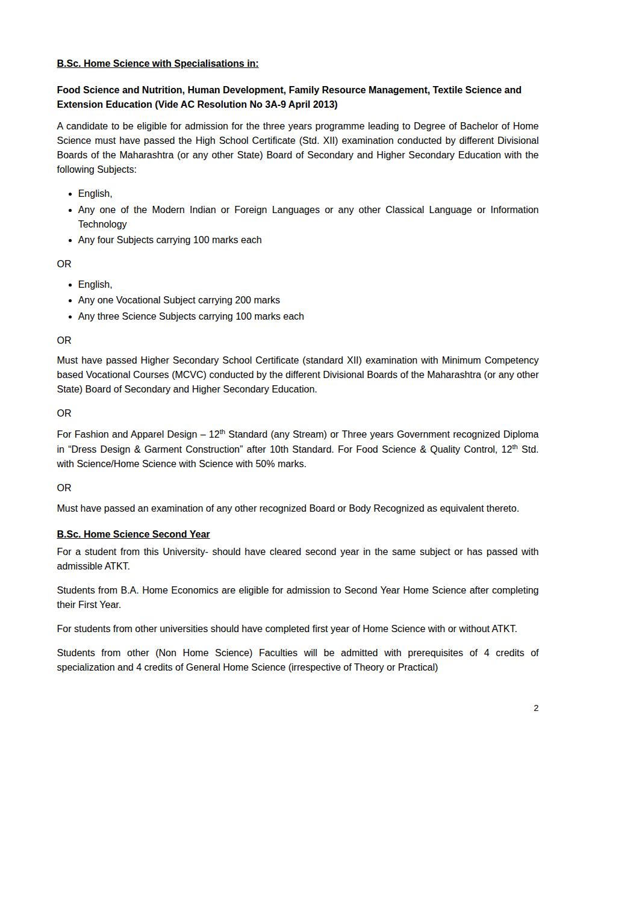B.Sc. Home Science with Specialisations in:
Food Science and Nutrition, Human Development, Family Resource Management, Textile Science and Extension Education (Vide AC Resolution No 3A-9 April 2013)
A candidate to be eligible for admission for the three years programme leading to Degree of Bachelor of Home Science must have passed the High School Certificate (Std. XII) examination conducted by different Divisional Boards of the Maharashtra (or any other State) Board of Secondary and Higher Secondary Education with the following Subjects:
English,
Any one of the Modern Indian or Foreign Languages or any other Classical Language or Information Technology
Any four Subjects carrying 100 marks each
OR
English,
Any one Vocational Subject carrying 200 marks
Any three Science Subjects carrying 100 marks each
OR
Must have passed Higher Secondary School Certificate (standard XII) examination with Minimum Competency based Vocational Courses (MCVC) conducted by the different Divisional Boards of the Maharashtra (or any other State) Board of Secondary and Higher Secondary Education.
OR
For Fashion and Apparel Design – 12th Standard (any Stream) or Three years Government recognized Diploma in “Dress Design & Garment Construction” after 10th Standard. For Food Science & Quality Control, 12th Std. with Science/Home Science with Science with 50% marks.
OR
Must have passed an examination of any other recognized Board or Body Recognized as equivalent thereto.
B.Sc. Home Science Second Year
For a student from this University- should have cleared second year in the same subject or has passed with admissible ATKT.
Students from B.A. Home Economics are eligible for admission to Second Year Home Science after completing their First Year.
For students from other universities should have completed first year of Home Science with or without ATKT.
Students from other (Non Home Science) Faculties will be admitted with prerequisites of 4 credits of specialization and 4 credits of General Home Science (irrespective of Theory or Practical)
2